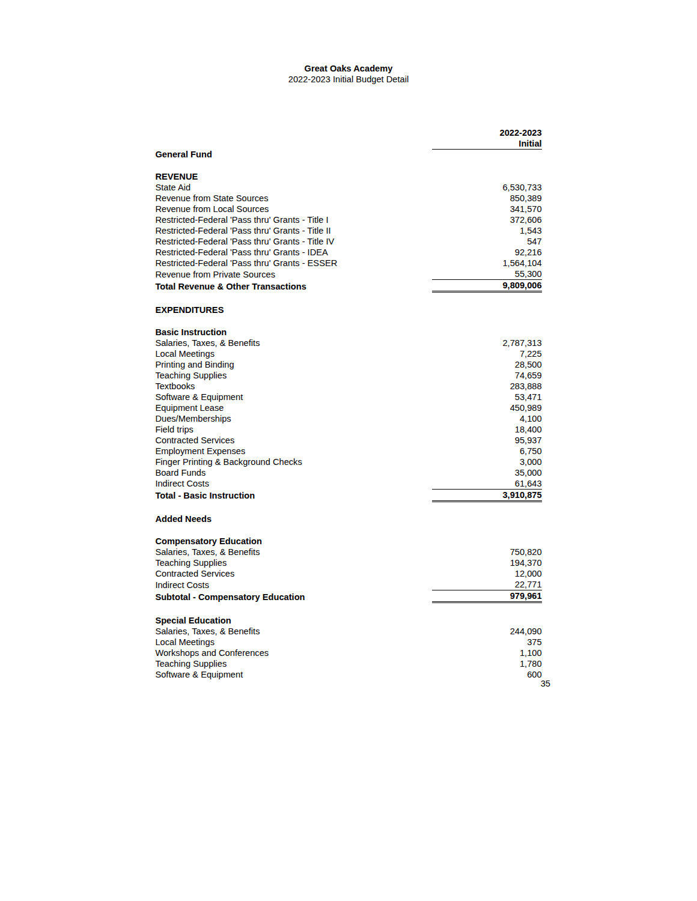Great Oaks Academy
2022-2023 Initial Budget Detail
| | 2022-2023 |
| | Initial |
| General Fund | |
| REVENUE | |
| State Aid | 6,530,733 |
| Revenue from State Sources | 850,389 |
| Revenue from Local Sources | 341,570 |
| Restricted-Federal 'Pass thru' Grants - Title I | 372,606 |
| Restricted-Federal 'Pass thru' Grants - Title II | 1,543 |
| Restricted-Federal 'Pass thru' Grants - Title IV | 547 |
| Restricted-Federal 'Pass thru' Grants - IDEA | 92,216 |
| Restricted-Federal 'Pass thru' Grants - ESSER | 1,564,104 |
| Revenue from Private Sources | 55,300 |
| Total Revenue & Other Transactions | 9,809,006 |
| EXPENDITURES | |
| Basic Instruction | |
| Salaries, Taxes, & Benefits | 2,787,313 |
| Local Meetings | 7,225 |
| Printing and Binding | 28,500 |
| Teaching Supplies | 74,659 |
| Textbooks | 283,888 |
| Software & Equipment | 53,471 |
| Equipment Lease | 450,989 |
| Dues/Memberships | 4,100 |
| Field trips | 18,400 |
| Contracted Services | 95,937 |
| Employment Expenses | 6,750 |
| Finger Printing & Background Checks | 3,000 |
| Board Funds | 35,000 |
| Indirect Costs | 61,643 |
| Total - Basic Instruction | 3,910,875 |
| Added Needs | |
| Compensatory Education | |
| Salaries, Taxes, & Benefits | 750,820 |
| Teaching Supplies | 194,370 |
| Contracted Services | 12,000 |
| Indirect Costs | 22,771 |
| Subtotal - Compensatory Education | 979,961 |
| Special Education | |
| Salaries, Taxes, & Benefits | 244,090 |
| Local Meetings | 375 |
| Workshops and Conferences | 1,100 |
| Teaching Supplies | 1,780 |
| Software & Equipment | 600 |
35